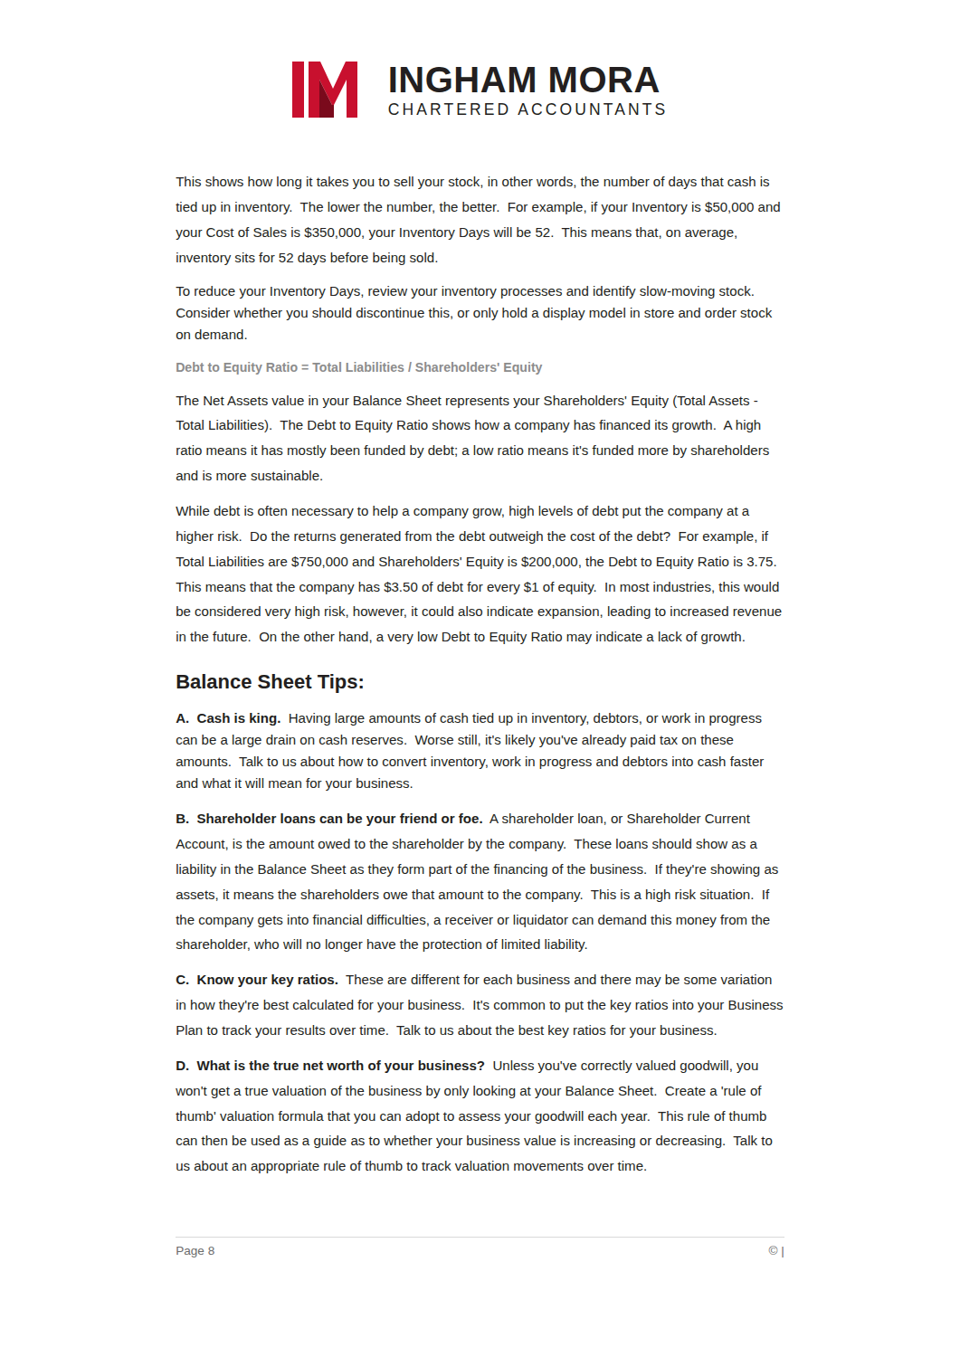INGHAM MORA
CHARTERED ACCOUNTANTS
This shows how long it takes you to sell your stock, in other words, the number of days that cash is tied up in inventory. The lower the number, the better. For example, if your Inventory is $50,000 and your Cost of Sales is $350,000, your Inventory Days will be 52. This means that, on average, inventory sits for 52 days before being sold.
To reduce your Inventory Days, review your inventory processes and identify slow-moving stock. Consider whether you should discontinue this, or only hold a display model in store and order stock on demand.
Debt to Equity Ratio = Total Liabilities / Shareholders' Equity
The Net Assets value in your Balance Sheet represents your Shareholders' Equity (Total Assets - Total Liabilities). The Debt to Equity Ratio shows how a company has financed its growth. A high ratio means it has mostly been funded by debt; a low ratio means it's funded more by shareholders and is more sustainable.
While debt is often necessary to help a company grow, high levels of debt put the company at a higher risk. Do the returns generated from the debt outweigh the cost of the debt? For example, if Total Liabilities are $750,000 and Shareholders' Equity is $200,000, the Debt to Equity Ratio is 3.75. This means that the company has $3.50 of debt for every $1 of equity. In most industries, this would be considered very high risk, however, it could also indicate expansion, leading to increased revenue in the future. On the other hand, a very low Debt to Equity Ratio may indicate a lack of growth.
Balance Sheet Tips:
A. Cash is king. Having large amounts of cash tied up in inventory, debtors, or work in progress can be a large drain on cash reserves. Worse still, it's likely you've already paid tax on these amounts. Talk to us about how to convert inventory, work in progress and debtors into cash faster and what it will mean for your business.
B. Shareholder loans can be your friend or foe. A shareholder loan, or Shareholder Current Account, is the amount owed to the shareholder by the company. These loans should show as a liability in the Balance Sheet as they form part of the financing of the business. If they're showing as assets, it means the shareholders owe that amount to the company. This is a high risk situation. If the company gets into financial difficulties, a receiver or liquidator can demand this money from the shareholder, who will no longer have the protection of limited liability.
C. Know your key ratios. These are different for each business and there may be some variation in how they're best calculated for your business. It's common to put the key ratios into your Business Plan to track your results over time. Talk to us about the best key ratios for your business.
D. What is the true net worth of your business? Unless you've correctly valued goodwill, you won't get a true valuation of the business by only looking at your Balance Sheet. Create a 'rule of thumb' valuation formula that you can adopt to assess your goodwill each year. This rule of thumb can then be used as a guide as to whether your business value is increasing or decreasing. Talk to us about an appropriate rule of thumb to track valuation movements over time.
Page 8
© |